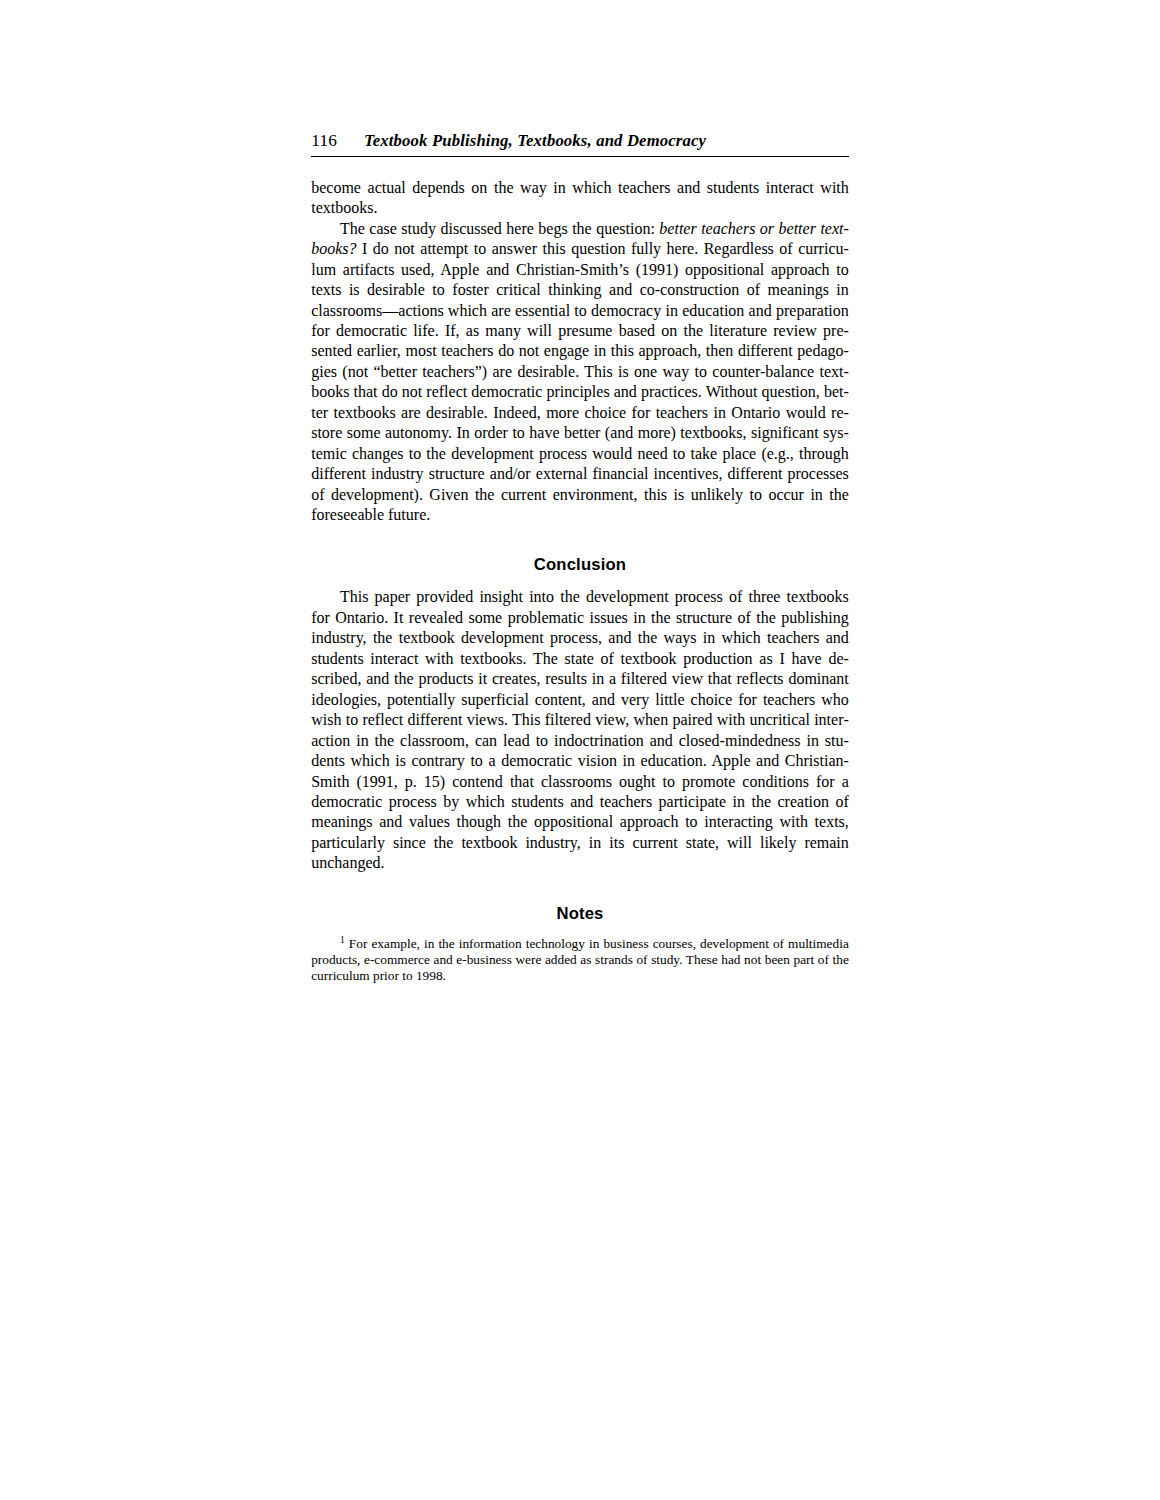116 Textbook Publishing, Textbooks, and Democracy
become actual depends on the way in which teachers and students interact with textbooks.
The case study discussed here begs the question: better teachers or better textbooks? I do not attempt to answer this question fully here. Regardless of curriculum artifacts used, Apple and Christian-Smith’s (1991) oppositional approach to texts is desirable to foster critical thinking and co-construction of meanings in classrooms—actions which are essential to democracy in education and preparation for democratic life. If, as many will presume based on the literature review presented earlier, most teachers do not engage in this approach, then different pedagogies (not “better teachers”) are desirable. This is one way to counter-balance textbooks that do not reflect democratic principles and practices. Without question, better textbooks are desirable. Indeed, more choice for teachers in Ontario would restore some autonomy. In order to have better (and more) textbooks, significant systemic changes to the development process would need to take place (e.g., through different industry structure and/or external financial incentives, different processes of development). Given the current environment, this is unlikely to occur in the foreseeable future.
Conclusion
This paper provided insight into the development process of three textbooks for Ontario. It revealed some problematic issues in the structure of the publishing industry, the textbook development process, and the ways in which teachers and students interact with textbooks. The state of textbook production as I have described, and the products it creates, results in a filtered view that reflects dominant ideologies, potentially superficial content, and very little choice for teachers who wish to reflect different views. This filtered view, when paired with uncritical interaction in the classroom, can lead to indoctrination and closed-mindedness in students which is contrary to a democratic vision in education. Apple and Christian-Smith (1991, p. 15) contend that classrooms ought to promote conditions for a democratic process by which students and teachers participate in the creation of meanings and values though the oppositional approach to interacting with texts, particularly since the textbook industry, in its current state, will likely remain unchanged.
Notes
1 For example, in the information technology in business courses, development of multimedia products, e-commerce and e-business were added as strands of study. These had not been part of the curriculum prior to 1998.